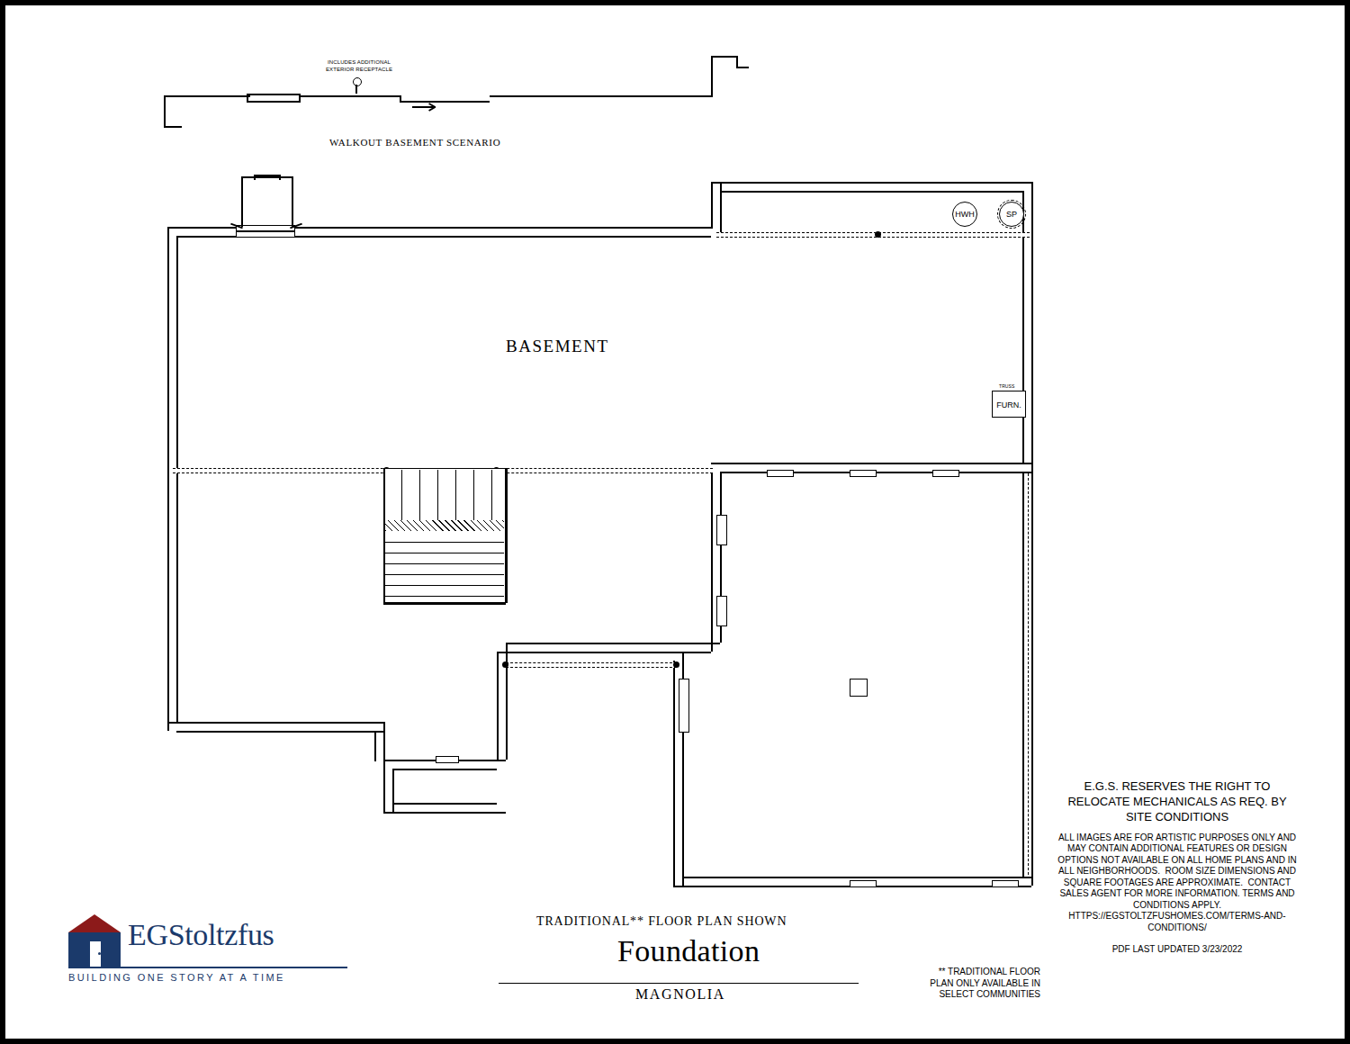============================================================ WALKOUT BASEMENT SCENARIO (top small sketch) ============================================================
INCLUDES ADDITIONAL
EXTERIOR RECEPTACLE
WALKOUT BASEMENT SCENARIO
============================================================ MAIN FOUNDATION PLAN ============================================================
BASEMENT
HWH
SP
TRUSS
FURN.
============================================================ BOTTOM TEXT ============================================================
TRADITIONAL** FLOOR PLAN SHOWN
Foundation
MAGNOLIA
** TRADITIONAL FLOOR
PLAN ONLY AVAILABLE IN
SELECT COMMUNITIES
============================================================ RIGHT DISCLAIMER ============================================================
E.G.S. RESERVES THE RIGHT TO RELOCATE MECHANICALS AS REQ. BY SITE CONDITIONS
ALL IMAGES ARE FOR ARTISTIC PURPOSES ONLY AND MAY CONTAIN ADDITIONAL FEATURES OR DESIGN OPTIONS NOT AVAILABLE ON ALL HOME PLANS AND IN ALL NEIGHBORHOODS. ROOM SIZE DIMENSIONS AND SQUARE FOOTAGES ARE APPROXIMATE. CONTACT SALES AGENT FOR MORE INFORMATION. TERMS AND CONDITIONS APPLY. HTTPS://EGSTOLTZFUSHOMES.COM/TERMS-AND-CONDITIONS/
PDF LAST UPDATED 3/23/2022
============================================================ LOGO ============================================================
EGStoltzfus
BUILDING ONE STORY AT A TIME